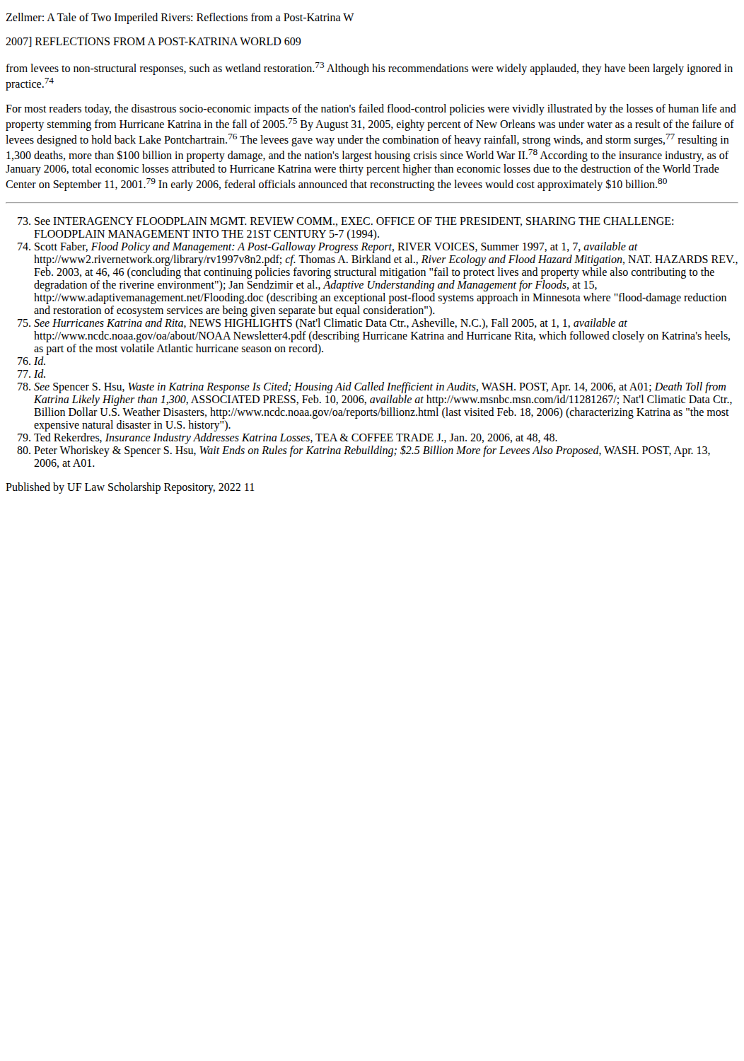Zellmer: A Tale of Two Imperiled Rivers: Reflections from a Post-Katrina W
2007] REFLECTIONS FROM A POST-KATRINA WORLD 609
from levees to non-structural responses, such as wetland restoration.73 Although his recommendations were widely applauded, they have been largely ignored in practice.74
For most readers today, the disastrous socio-economic impacts of the nation's failed flood-control policies were vividly illustrated by the losses of human life and property stemming from Hurricane Katrina in the fall of 2005.75 By August 31, 2005, eighty percent of New Orleans was under water as a result of the failure of levees designed to hold back Lake Pontchartrain.76 The levees gave way under the combination of heavy rainfall, strong winds, and storm surges,77 resulting in 1,300 deaths, more than $100 billion in property damage, and the nation's largest housing crisis since World War II.78 According to the insurance industry, as of January 2006, total economic losses attributed to Hurricane Katrina were thirty percent higher than economic losses due to the destruction of the World Trade Center on September 11, 2001.79 In early 2006, federal officials announced that reconstructing the levees would cost approximately $10 billion.80
See INTERAGENCY FLOODPLAIN MGMT. REVIEW COMM., EXEC. OFFICE OF THE PRESIDENT, SHARING THE CHALLENGE: FLOODPLAIN MANAGEMENT INTO THE 21ST CENTURY 5-7 (1994).
Scott Faber, Flood Policy and Management: A Post-Galloway Progress Report, RIVER VOICES, Summer 1997, at 1, 7, available at http://www2.rivernetwork.org/library/rv1997v8n2.pdf; cf. Thomas A. Birkland et al., River Ecology and Flood Hazard Mitigation, NAT. HAZARDS REV., Feb. 2003, at 46, 46 (concluding that continuing policies favoring structural mitigation "fail to protect lives and property while also contributing to the degradation of the riverine environment"); Jan Sendzimir et al., Adaptive Understanding and Management for Floods, at 15, http://www.adaptivemanagement.net/Flooding.doc (describing an exceptional post-flood systems approach in Minnesota where "flood-damage reduction and restoration of ecosystem services are being given separate but equal consideration").
See Hurricanes Katrina and Rita, NEWS HIGHLIGHTS (Nat'l Climatic Data Ctr., Asheville, N.C.), Fall 2005, at 1, 1, available at http://www.ncdc.noaa.gov/oa/about/NOAA Newsletter4.pdf (describing Hurricane Katrina and Hurricane Rita, which followed closely on Katrina's heels, as part of the most volatile Atlantic hurricane season on record).
Id.
Id.
See Spencer S. Hsu, Waste in Katrina Response Is Cited; Housing Aid Called Inefficient in Audits, WASH. POST, Apr. 14, 2006, at A01; Death Toll from Katrina Likely Higher than 1,300, ASSOCIATED PRESS, Feb. 10, 2006, available at http://www.msnbc.msn.com/id/11281267/; Nat'l Climatic Data Ctr., Billion Dollar U.S. Weather Disasters, http://www.ncdc.noaa.gov/oa/reports/billionz.html (last visited Feb. 18, 2006) (characterizing Katrina as "the most expensive natural disaster in U.S. history").
Ted Rekerdres, Insurance Industry Addresses Katrina Losses, TEA & COFFEE TRADE J., Jan. 20, 2006, at 48, 48.
Peter Whoriskey & Spencer S. Hsu, Wait Ends on Rules for Katrina Rebuilding; $2.5 Billion More for Levees Also Proposed, WASH. POST, Apr. 13, 2006, at A01.
Published by UF Law Scholarship Repository, 2022 11